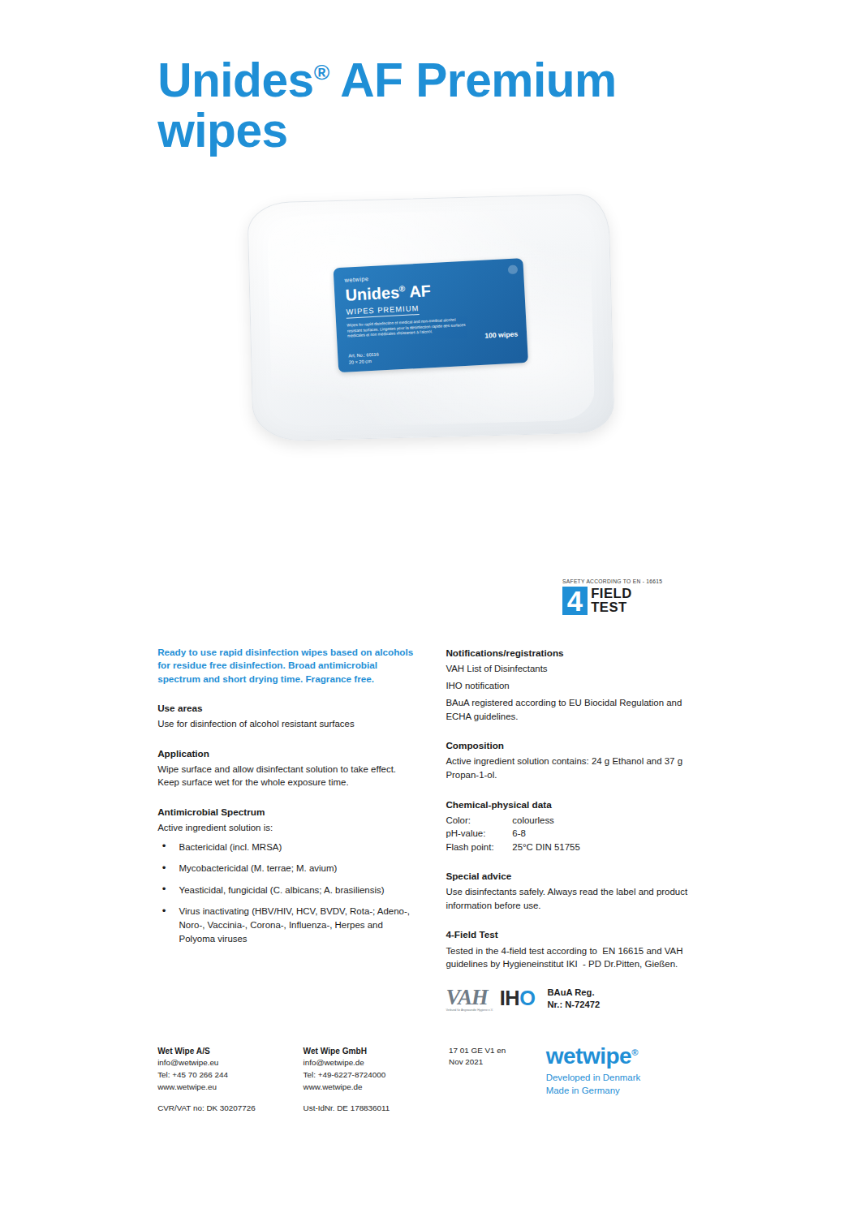Unides® AF Premium wipes
wetwipe
Unides® AF
WIPES PREMIUM
Wipes for rapid disinfection of medical and non-medical alcohol resistant surfaces. Lingettes pour la désinfection rapide des surfaces médicales et non médicales résistantes à l'alcool.
100 wipes
Art. No.: 60116
20 × 20 cm
SAFETY ACCORDING TO EN - 16615
4
FIELD TEST
Ready to use rapid disinfection wipes based on alcohols for residue free disinfection. Broad antimicrobial spectrum and short drying time. Fragrance free.
Use areas
Use for disinfection of alcohol resistant surfaces
Application
Wipe surface and allow disinfectant solution to take effect. Keep surface wet for the whole exposure time.
Antimicrobial Spectrum
Active ingredient solution is:
Bactericidal (incl. MRSA)
Mycobactericidal (M. terrae; M. avium)
Yeasticidal, fungicidal (C. albicans; A. brasiliensis)
Virus inactivating (HBV/HIV, HCV, BVDV, Rota-; Adeno-, Noro-, Vaccinia-, Corona-, Influenza-, Herpes and Polyoma viruses
Notifications/registrations
VAH List of Disinfectants
IHO notification
BAuA registered according to EU Biocidal Regulation and ECHA guidelines.
Composition
Active ingredient solution contains: 24 g Ethanol and 37 g Propan-1-ol.
Chemical-physical data
| Color: | colourless |
| pH-value: | 6-8 |
| Flash point: | 25°C DIN 51755 |
Special advice
Use disinfectants safely. Always read the label and product information before use.
4-Field Test
Tested in the 4-field test according to EN 16615 and VAH guidelines by Hygieneinstitut IKI - PD Dr.Pitten, Gießen.
VAH
IHO
BAuA Reg.
Nr.: N-72472
Wet Wipe A/S
info@wetwipe.eu
Tel: +45 70 266 244
www.wetwipe.eu
CVR/VAT no: DK 30207726
Wet Wipe GmbH
info@wetwipe.de
Tel: +49-6227-8724000
www.wetwipe.de
Ust-IdNr. DE 178836011
17 01 GE V1 en
Nov 2021
wetwipe®
Developed in Denmark
Made in Germany